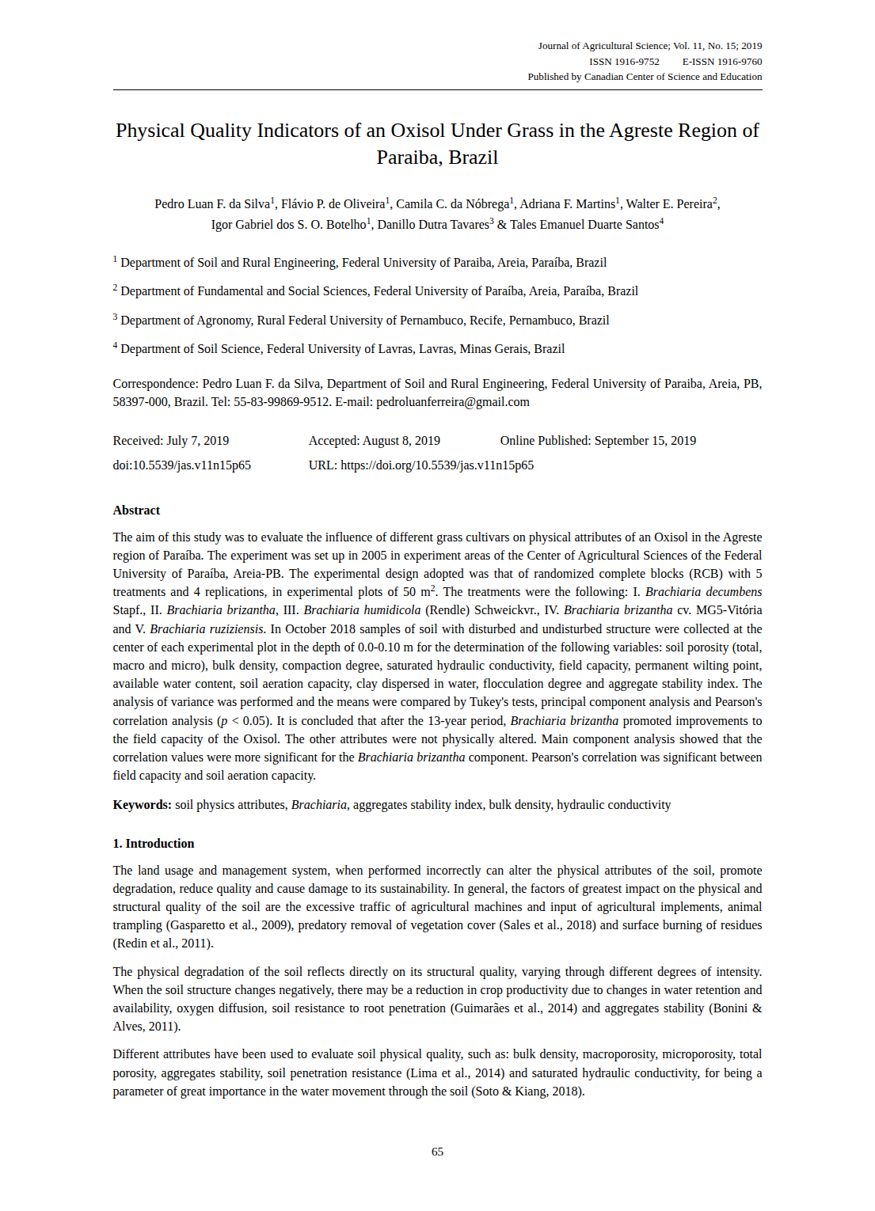Journal of Agricultural Science; Vol. 11, No. 15; 2019 ISSN 1916-9752 E-ISSN 1916-9760 Published by Canadian Center of Science and Education
Physical Quality Indicators of an Oxisol Under Grass in the Agreste Region of Paraiba, Brazil
Pedro Luan F. da Silva1, Flávio P. de Oliveira1, Camila C. da Nóbrega1, Adriana F. Martins1, Walter E. Pereira2,
Igor Gabriel dos S. O. Botelho1, Danillo Dutra Tavares3 & Tales Emanuel Duarte Santos4
1 Department of Soil and Rural Engineering, Federal University of Paraiba, Areia, Paraíba, Brazil
2 Department of Fundamental and Social Sciences, Federal University of Paraíba, Areia, Paraíba, Brazil
3 Department of Agronomy, Rural Federal University of Pernambuco, Recife, Pernambuco, Brazil
4 Department of Soil Science, Federal University of Lavras, Lavras, Minas Gerais, Brazil
Correspondence: Pedro Luan F. da Silva, Department of Soil and Rural Engineering, Federal University of Paraiba, Areia, PB, 58397-000, Brazil. Tel: 55-83-99869-9512. E-mail: pedroluanferreira@gmail.com
| Received: July 7, 2019 | Accepted: August 8, 2019 | Online Published: September 15, 2019 |
| doi:10.5539/jas.v11n15p65 | URL: https://doi.org/10.5539/jas.v11n15p65 |
Abstract
The aim of this study was to evaluate the influence of different grass cultivars on physical attributes of an Oxisol in the Agreste region of Paraíba. The experiment was set up in 2005 in experiment areas of the Center of Agricultural Sciences of the Federal University of Paraíba, Areia-PB. The experimental design adopted was that of randomized complete blocks (RCB) with 5 treatments and 4 replications, in experimental plots of 50 m2. The treatments were the following: I. Brachiaria decumbens Stapf., II. Brachiaria brizantha, III. Brachiaria humidicola (Rendle) Schweickvr., IV. Brachiaria brizantha cv. MG5-Vitória and V. Brachiaria ruziziensis. In October 2018 samples of soil with disturbed and undisturbed structure were collected at the center of each experimental plot in the depth of 0.0-0.10 m for the determination of the following variables: soil porosity (total, macro and micro), bulk density, compaction degree, saturated hydraulic conductivity, field capacity, permanent wilting point, available water content, soil aeration capacity, clay dispersed in water, flocculation degree and aggregate stability index. The analysis of variance was performed and the means were compared by Tukey's tests, principal component analysis and Pearson's correlation analysis (p < 0.05). It is concluded that after the 13-year period, Brachiaria brizantha promoted improvements to the field capacity of the Oxisol. The other attributes were not physically altered. Main component analysis showed that the correlation values were more significant for the Brachiaria brizantha component. Pearson's correlation was significant between field capacity and soil aeration capacity.
Keywords: soil physics attributes, Brachiaria, aggregates stability index, bulk density, hydraulic conductivity
1. Introduction
The land usage and management system, when performed incorrectly can alter the physical attributes of the soil, promote degradation, reduce quality and cause damage to its sustainability. In general, the factors of greatest impact on the physical and structural quality of the soil are the excessive traffic of agricultural machines and input of agricultural implements, animal trampling (Gasparetto et al., 2009), predatory removal of vegetation cover (Sales et al., 2018) and surface burning of residues (Redin et al., 2011).
The physical degradation of the soil reflects directly on its structural quality, varying through different degrees of intensity. When the soil structure changes negatively, there may be a reduction in crop productivity due to changes in water retention and availability, oxygen diffusion, soil resistance to root penetration (Guimarães et al., 2014) and aggregates stability (Bonini & Alves, 2011).
Different attributes have been used to evaluate soil physical quality, such as: bulk density, macroporosity, microporosity, total porosity, aggregates stability, soil penetration resistance (Lima et al., 2014) and saturated hydraulic conductivity, for being a parameter of great importance in the water movement through the soil (Soto & Kiang, 2018).
65